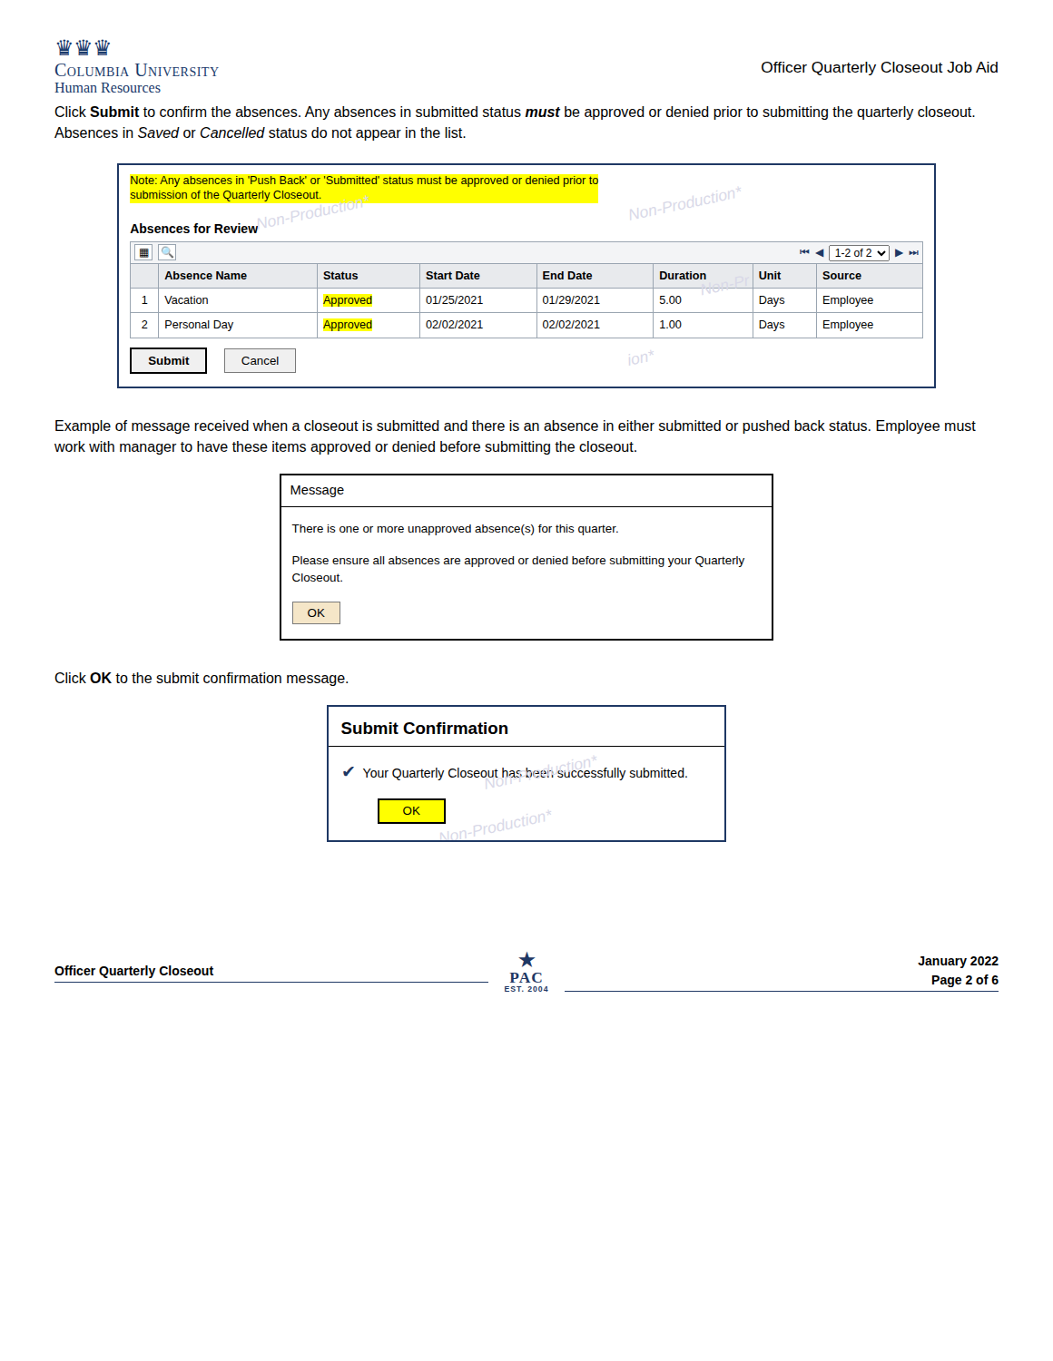♛♛♛ Columbia University Human Resources
Officer Quarterly Closeout Job Aid
Click Submit to confirm the absences. Any absences in submitted status must be approved or denied prior to submitting the quarterly closeout. Absences in Saved or Cancelled status do not appear in the list.
Non-Production* Non-Production* Non-Pr ion* ion*
Note: Any absences in 'Push Back' or 'Submitted' status must be approved or denied prior to
submission of the Quarterly Closeout.
Absences for Review
▦🔍
⏮ ◀ 1-2 of 2 ▶ ⏭
| | Absence Name | Status | Start Date | End Date | Duration | Unit | Source |
| --- | --- | --- | --- | --- | --- | --- | --- |
| 1 | Vacation | Approved | 01/25/2021 | 01/29/2021 | 5.00 | Days | Employee |
| 2 | Personal Day | Approved | 02/02/2021 | 02/02/2021 | 1.00 | Days | Employee |
Submit Cancel
Example of message received when a closeout is submitted and there is an absence in either submitted or pushed back status. Employee must work with manager to have these items approved or denied before submitting the closeout.
Message
There is one or more unapproved absence(s) for this quarter.
Please ensure all absences are approved or denied before submitting your Quarterly Closeout.
OK
Click OK to the submit confirmation message.
Non-Production* Non-Production*
Submit Confirmation
✔Your Quarterly Closeout has been successfully submitted.
OK
Officer Quarterly Closeout
★
PAC
EST. 2004
January 2022 Page 2 of 6